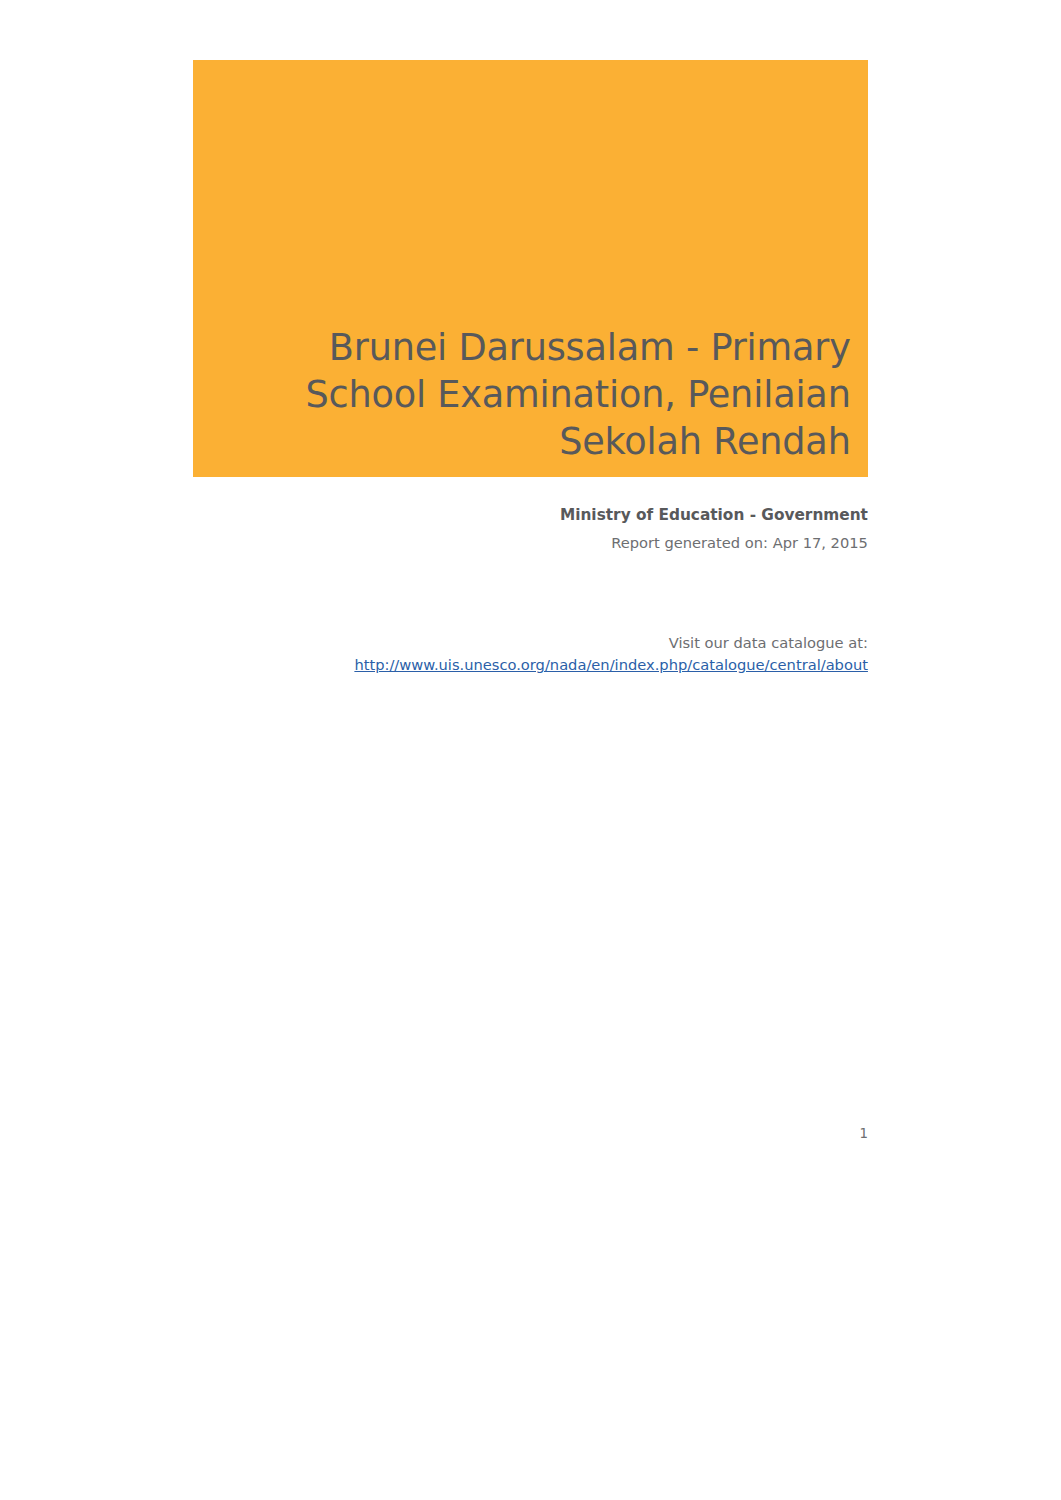Brunei Darussalam - Primary School Examination, Penilaian Sekolah Rendah
Ministry of Education - Government
Report generated on: Apr 17, 2015
Visit our data catalogue at:
http://www.uis.unesco.org/nada/en/index.php/catalogue/central/about
1